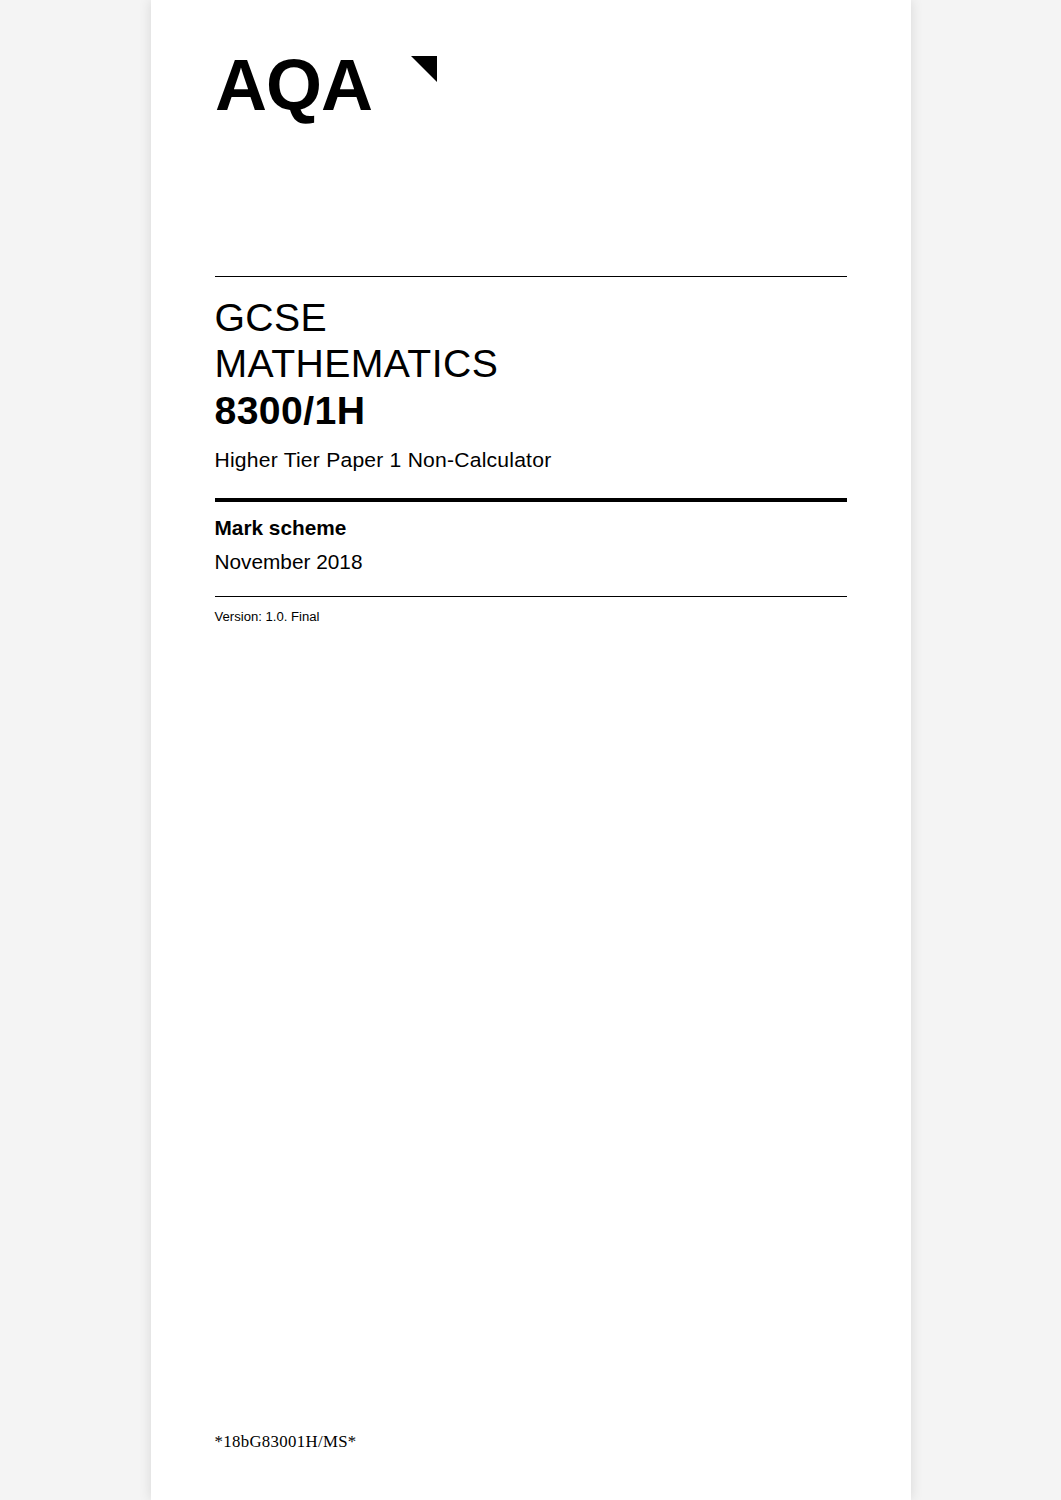AQA
GCSE
MATHEMATICS
8300/1H
Higher Tier Paper 1 Non-Calculator
Mark scheme
November 2018
Version: 1.0. Final
*18bG83001H/MS*